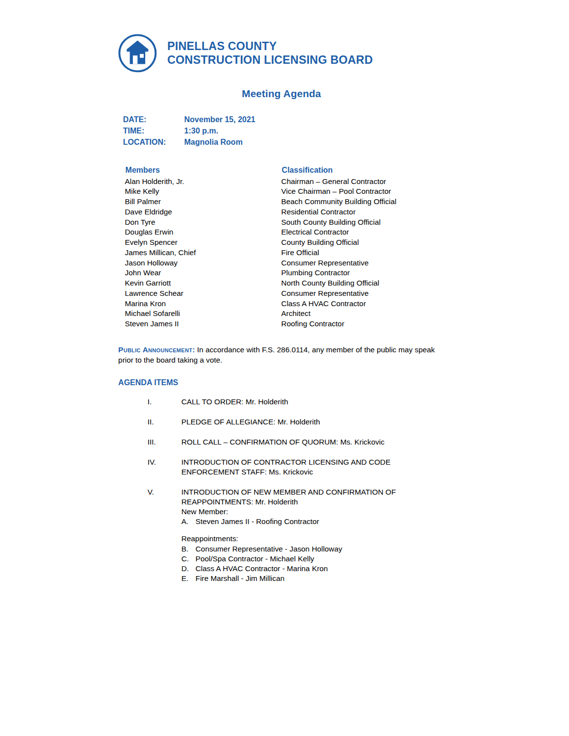PINELLAS COUNTY
CONSTRUCTION LICENSING BOARD
Meeting Agenda
| DATE: | November 15, 2021 |
| TIME: | 1:30 p.m. |
| LOCATION: | Magnolia Room |
| Members | Classification |
| --- | --- |
| Alan Holderith, Jr. | Chairman – General Contractor |
| Mike Kelly | Vice Chairman – Pool Contractor |
| Bill Palmer | Beach Community Building Official |
| Dave Eldridge | Residential Contractor |
| Don Tyre | South County Building Official |
| Douglas Erwin | Electrical Contractor |
| Evelyn Spencer | County Building Official |
| James Millican, Chief | Fire Official |
| Jason Holloway | Consumer Representative |
| John Wear | Plumbing Contractor |
| Kevin Garriott | North County Building Official |
| Lawrence Schear | Consumer Representative |
| Marina Kron | Class A HVAC Contractor |
| Michael Sofarelli | Architect |
| Steven James II | Roofing Contractor |
Public Announcement: In accordance with F.S. 286.0114, any member of the public may speak prior to the board taking a vote.
AGENDA ITEMS
I. CALL TO ORDER: Mr. Holderith
II. PLEDGE OF ALLEGIANCE: Mr. Holderith
III. ROLL CALL – CONFIRMATION OF QUORUM: Ms. Krickovic
IV. INTRODUCTION OF CONTRACTOR LICENSING AND CODE ENFORCEMENT STAFF: Ms. Krickovic
V. INTRODUCTION OF NEW MEMBER AND CONFIRMATION OF REAPPOINTMENTS: Mr. Holderith New Member:
A. Steven James II - Roofing Contractor
Reappointments:
B. Consumer Representative - Jason Holloway
C. Pool/Spa Contractor - Michael Kelly
D. Class A HVAC Contractor - Marina Kron
E. Fire Marshall - Jim Millican